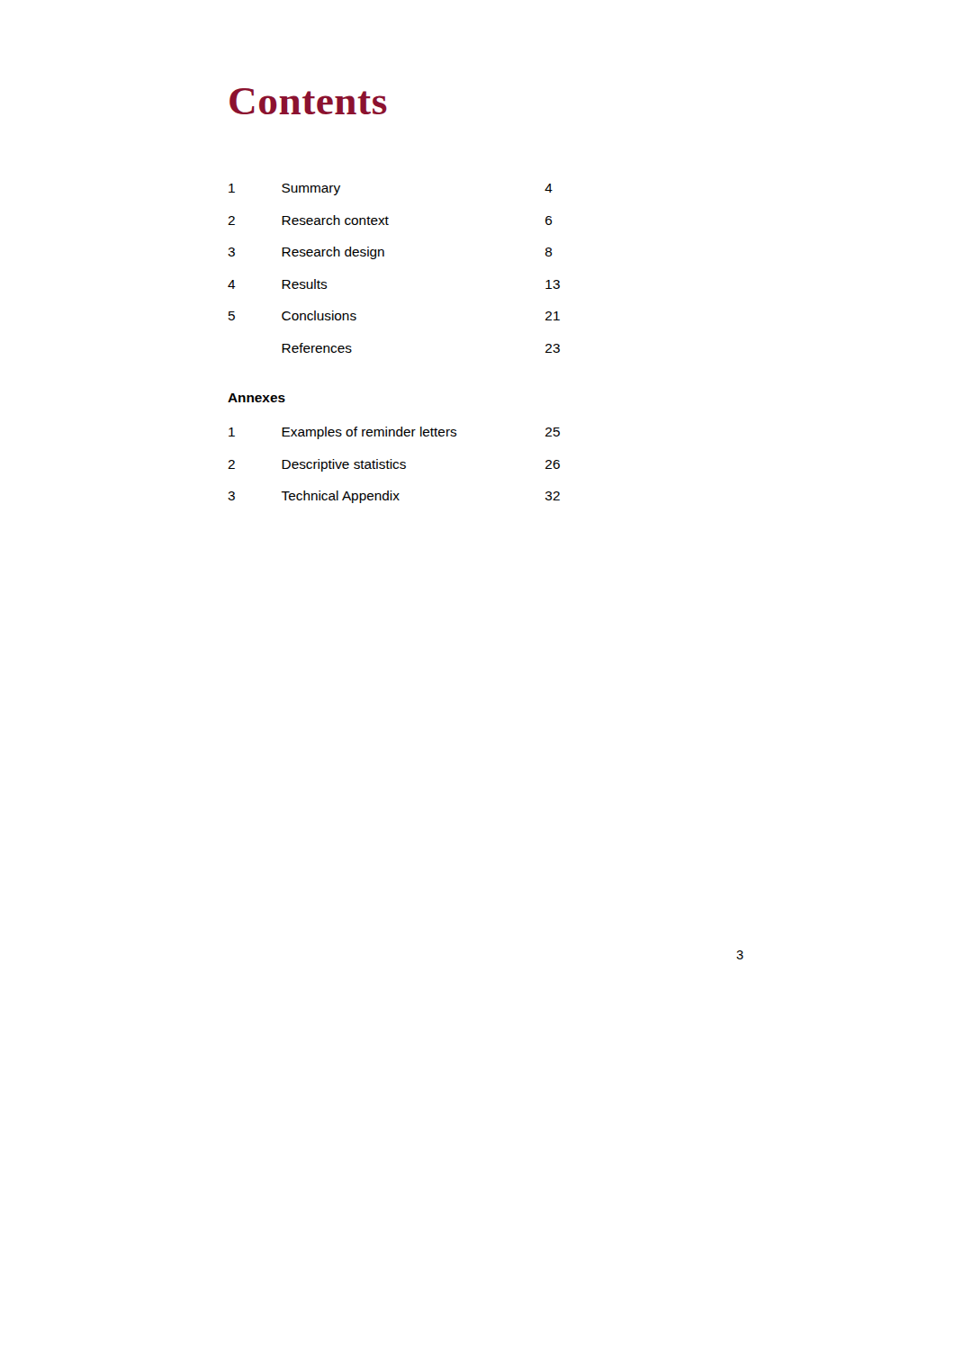Contents
| 1 | Summary | 4 |
| 2 | Research context | 6 |
| 3 | Research design | 8 |
| 4 | Results | 13 |
| 5 | Conclusions | 21 |
| | References | 23 |
Annexes
| 1 | Examples of reminder letters | 25 |
| 2 | Descriptive statistics | 26 |
| 3 | Technical Appendix | 32 |
3